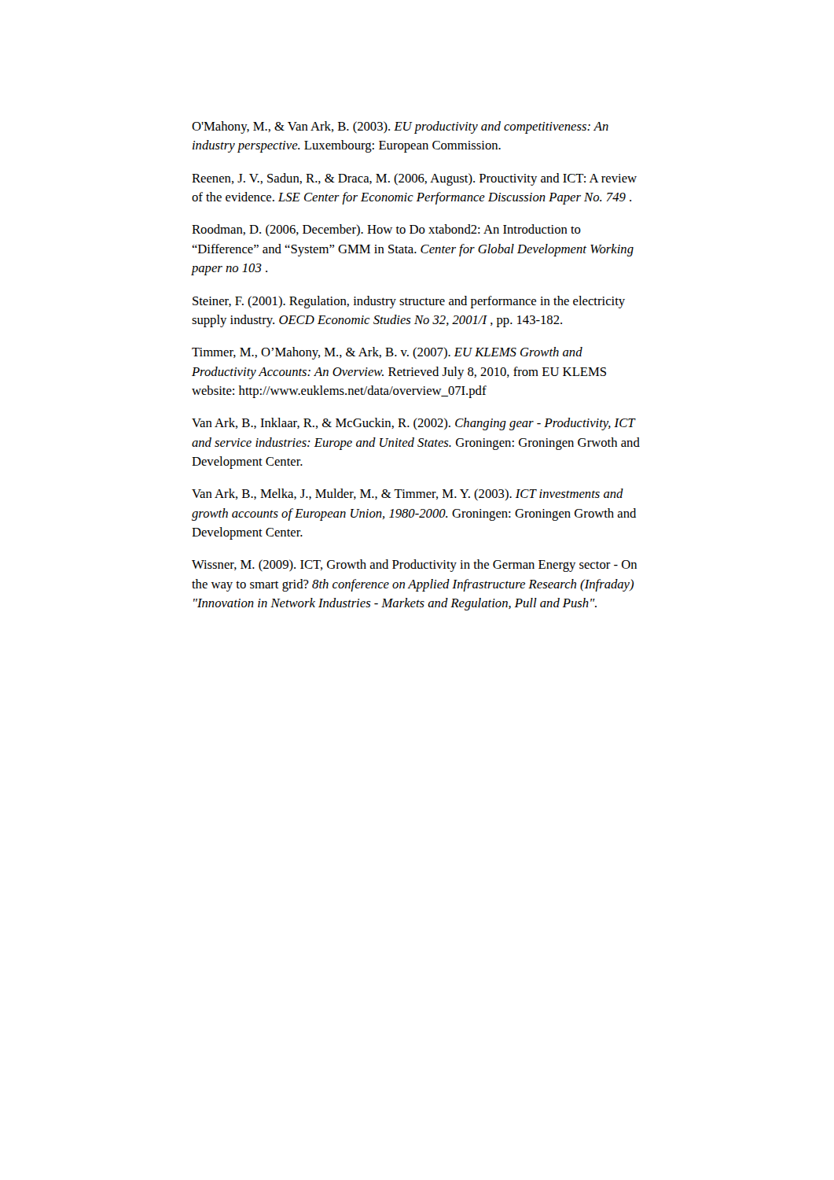O'Mahony, M., & Van Ark, B. (2003). EU productivity and competitiveness: An industry perspective. Luxembourg: European Commission.
Reenen, J. V., Sadun, R., & Draca, M. (2006, August). Prouctivity and ICT: A review of the evidence. LSE Center for Economic Performance Discussion Paper No. 749 .
Roodman, D. (2006, December). How to Do xtabond2: An Introduction to “Difference” and “System” GMM in Stata. Center for Global Development Working paper no 103 .
Steiner, F. (2001). Regulation, industry structure and performance in the electricity supply industry. OECD Economic Studies No 32, 2001/I , pp. 143-182.
Timmer, M., O’Mahony, M., & Ark, B. v. (2007). EU KLEMS Growth and Productivity Accounts: An Overview. Retrieved July 8, 2010, from EU KLEMS website: http://www.euklems.net/data/overview_07I.pdf
Van Ark, B., Inklaar, R., & McGuckin, R. (2002). Changing gear - Productivity, ICT and service industries: Europe and United States. Groningen: Groningen Grwoth and Development Center.
Van Ark, B., Melka, J., Mulder, M., & Timmer, M. Y. (2003). ICT investments and growth accounts of European Union, 1980-2000. Groningen: Groningen Growth and Development Center.
Wissner, M. (2009). ICT, Growth and Productivity in the German Energy sector - On the way to smart grid? 8th conference on Applied Infrastructure Research (Infraday) "Innovation in Network Industries - Markets and Regulation, Pull and Push".